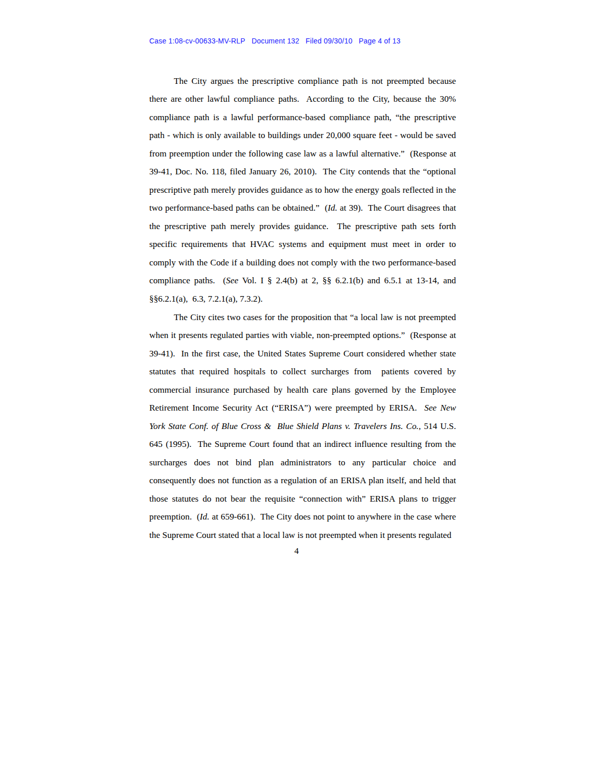Case 1:08-cv-00633-MV-RLP Document 132 Filed 09/30/10 Page 4 of 13
The City argues the prescriptive compliance path is not preempted because there are other lawful compliance paths. According to the City, because the 30% compliance path is a lawful performance-based compliance path, “the prescriptive path - which is only available to buildings under 20,000 square feet - would be saved from preemption under the following case law as a lawful alternative.” (Response at 39-41, Doc. No. 118, filed January 26, 2010). The City contends that the “optional prescriptive path merely provides guidance as to how the energy goals reflected in the two performance-based paths can be obtained.” (Id. at 39). The Court disagrees that the prescriptive path merely provides guidance. The prescriptive path sets forth specific requirements that HVAC systems and equipment must meet in order to comply with the Code if a building does not comply with the two performance-based compliance paths. (See Vol. I § 2.4(b) at 2, §§ 6.2.1(b) and 6.5.1 at 13-14, and §§6.2.1(a), 6.3, 7.2.1(a), 7.3.2).
The City cites two cases for the proposition that “a local law is not preempted when it presents regulated parties with viable, non-preempted options.” (Response at 39-41). In the first case, the United States Supreme Court considered whether state statutes that required hospitals to collect surcharges from patients covered by commercial insurance purchased by health care plans governed by the Employee Retirement Income Security Act (“ERISA”) were preempted by ERISA. See New York State Conf. of Blue Cross & Blue Shield Plans v. Travelers Ins. Co., 514 U.S. 645 (1995). The Supreme Court found that an indirect influence resulting from the surcharges does not bind plan administrators to any particular choice and consequently does not function as a regulation of an ERISA plan itself, and held that those statutes do not bear the requisite “connection with” ERISA plans to trigger preemption. (Id. at 659-661). The City does not point to anywhere in the case where the Supreme Court stated that a local law is not preempted when it presents regulated
4